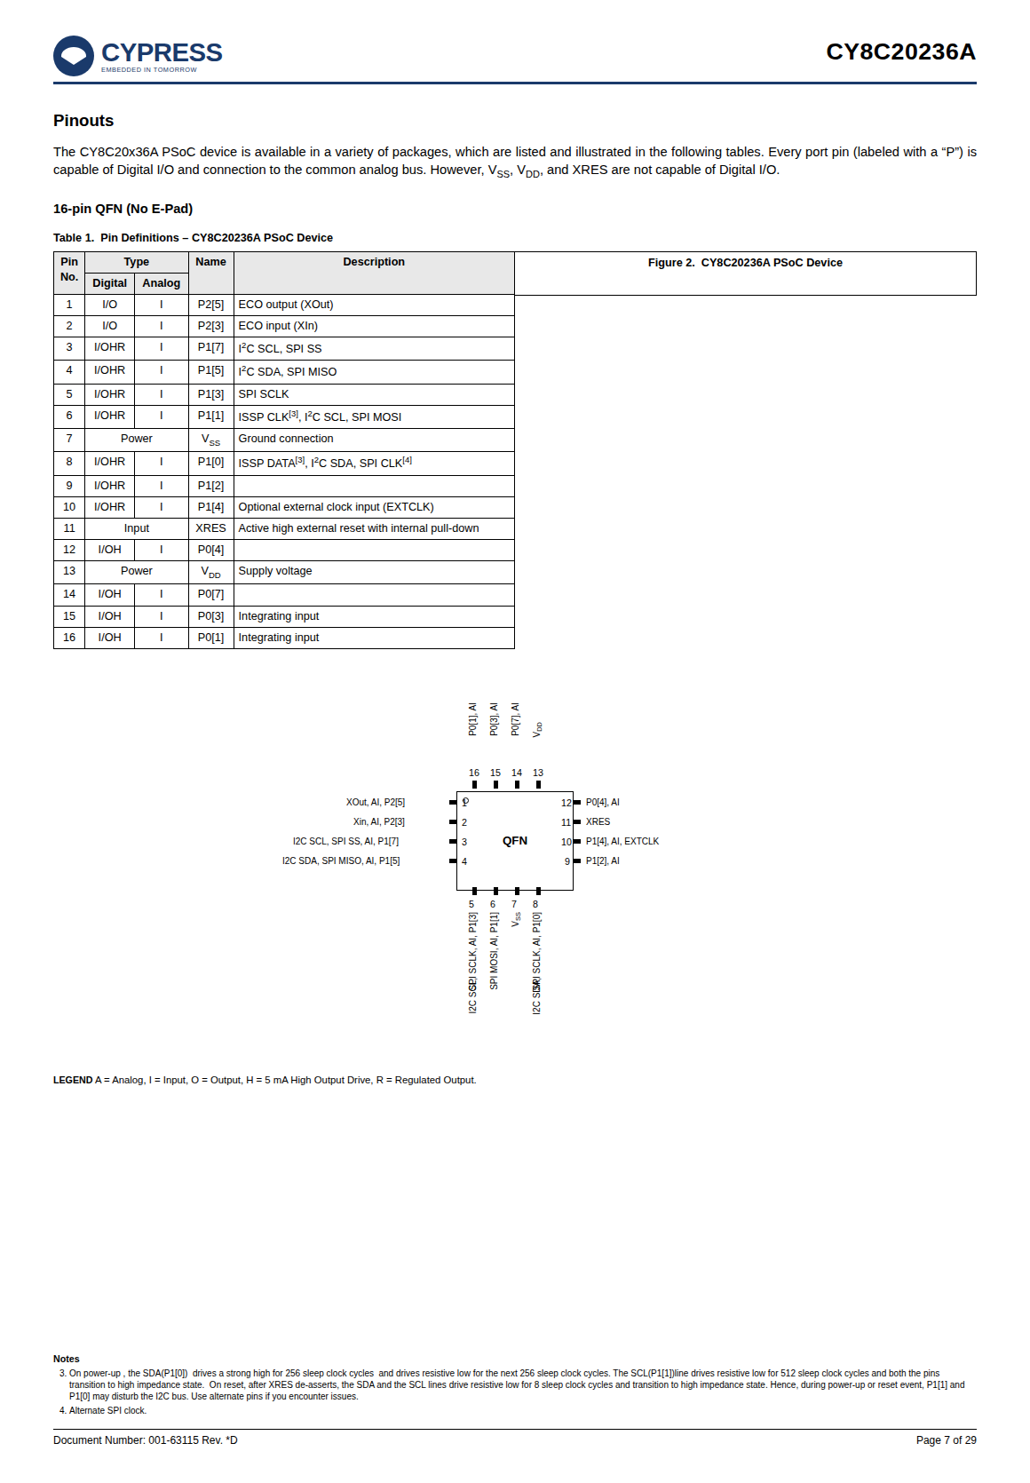CYPRESS
EMBEDDED IN TOMORROW
CY8C20236A
Pinouts
The CY8C20x36A PSoC device is available in a variety of packages, which are listed and illustrated in the following tables. Every port pin (labeled with a “P”) is capable of Digital I/O and connection to the common analog bus. However, VSS, VDD, and XRES are not capable of Digital I/O.
16-pin QFN (No E-Pad)
Table 1. Pin Definitions – CY8C20236A PSoC Device
| Pin No. | Type | Name | Description |
| --- | --- | --- | --- |
| Digital | Analog |
| 1 | I/O | I | P2[5] | ECO output (XOut) |
| 2 | I/O | I | P2[3] | ECO input (XIn) |
| 3 | I/OHR | I | P1[7] | I 2 C SCL, SPI SS |
| 4 | I/OHR | I | P1[5] | I 2 C SDA, SPI MISO |
| 5 | I/OHR | I | P1[3] | SPI SCLK |
| 6 | I/OHR | I | P1[1] | ISSP CLK [3] , I 2 C SCL, SPI MOSI |
| 7 | Power | V SS | Ground connection |
| 8 | I/OHR | I | P1[0] | ISSP DATA [3] , I 2 C SDA, SPI CLK [4] |
| 9 | I/OHR | I | P1[2] | |
| 10 | I/OHR | I | P1[4] | Optional external clock input (EXTCLK) |
| 11 | Input | XRES | Active high external reset with internal pull-down |
| 12 | I/OH | I | P0[4] | |
| 13 | Power | V DD | Supply voltage |
| 14 | I/OH | I | P0[7] | |
| 15 | I/OH | I | P0[3] | Integrating input |
| 16 | I/OH | I | P0[1] | Integrating input |
Figure 2. CY8C20236A PSoC Device
QFN
16
15
14
13
P0[1], AI
P0[3], AI
P0[7], AI
VDD
1
2
3
4
XOut, AI, P2[5]
Xin, AI, P2[3]
I2C SCL, SPI SS, AI, P1[7]
I2C SDA, SPI MISO, AI, P1[5]
12
11
10
9
P0[4], AI
XRES
P1[4], AI, EXTCLK
P1[2], AI
5
6
7
8
SPI SCLK, AI, P1[3]
SPI MOSI, AI, P1[1]
VSS
SPI SCLK, AI, P1[0]
I2C SCL,
I2C SDA,
LEGEND A = Analog, I = Input, O = Output, H = 5 mA High Output Drive, R = Regulated Output.
Notes
On power-up , the SDA(P1[0]) drives a strong high for 256 sleep clock cycles and drives resistive low for the next 256 sleep clock cycles. The SCL(P1[1])line drives resistive low for 512 sleep clock cycles and both the pins transition to high impedance state. On reset, after XRES de-asserts, the SDA and the SCL lines drive resistive low for 8 sleep clock cycles and transition to high impedance state. Hence, during power-up or reset event, P1[1] and P1[0] may disturb the I2C bus. Use alternate pins if you encounter issues.
Alternate SPI clock.
Document Number: 001-63115 Rev. *D
Page 7 of 29